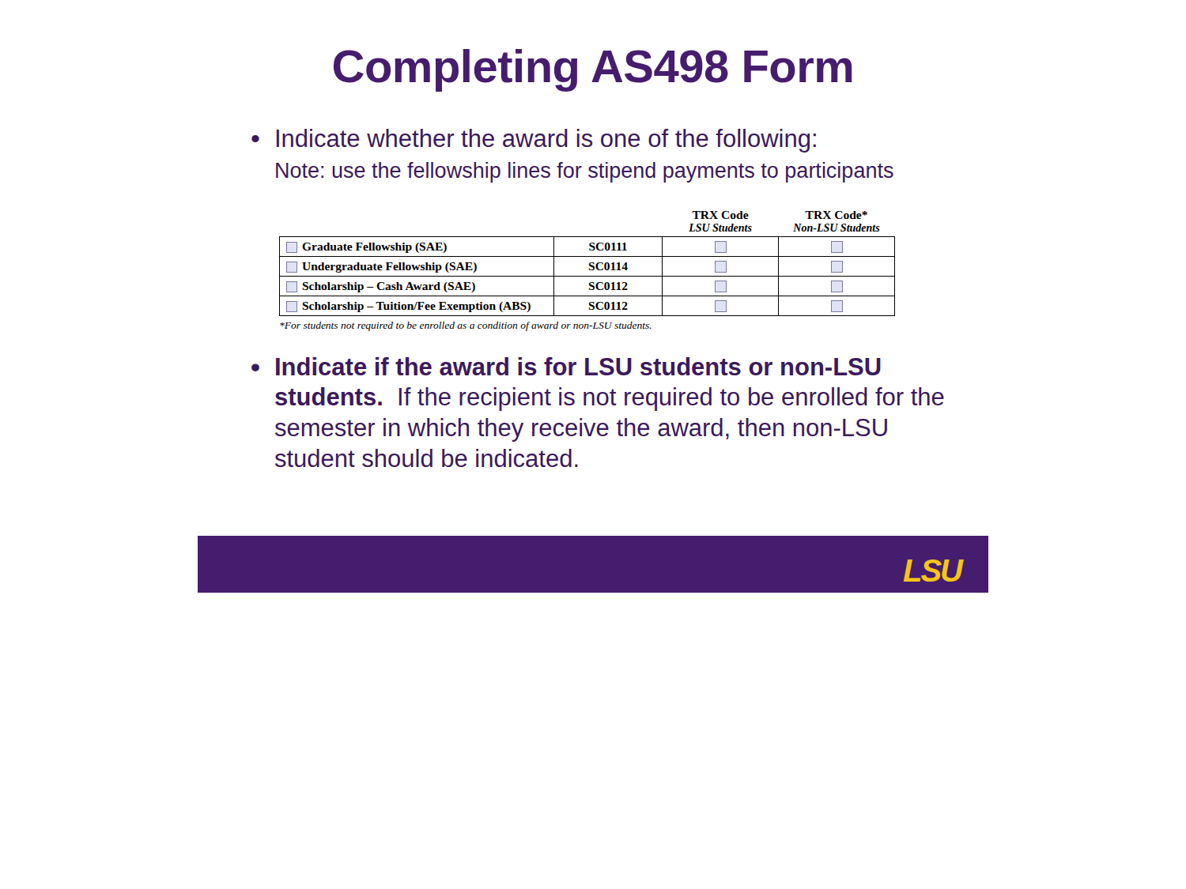Completing AS498 Form
Indicate whether the award is one of the following:
Note: use the fellowship lines for stipend payments to participants
| | | TRX Code LSU Students | TRX Code* Non-LSU Students |
| --- | --- | --- | --- |
| Graduate Fellowship (SAE) | SC0111 | | |
| Undergraduate Fellowship (SAE) | SC0114 | | |
| Scholarship – Cash Award (SAE) | SC0112 | | |
| Scholarship – Tuition/Fee Exemption (ABS) | SC0112 | | |
*For students not required to be enrolled as a condition of award or non-LSU students.
Indicate if the award is for LSU students or non-LSU students. If the recipient is not required to be enrolled for the semester in which they receive the award, then non-LSU student should be indicated.
LSU